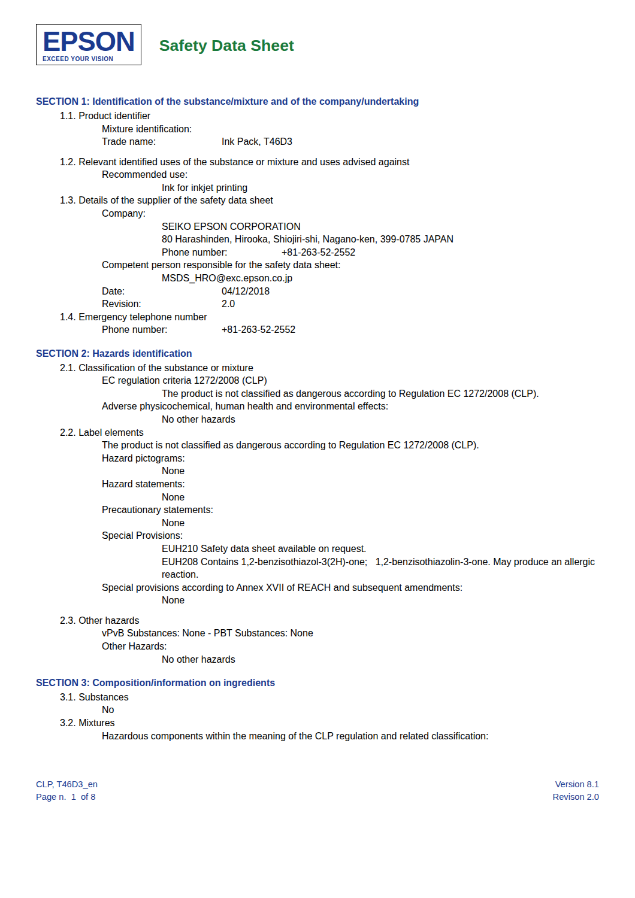EPSON EXCEED YOUR VISION
Safety Data Sheet
SECTION 1: Identification of the substance/mixture and of the company/undertaking
1.1. Product identifier
Mixture identification:
Trade name: Ink Pack, T46D3
1.2. Relevant identified uses of the substance or mixture and uses advised against
Recommended use:
Ink for inkjet printing
1.3. Details of the supplier of the safety data sheet
Company:
SEIKO EPSON CORPORATION
80 Harashinden, Hirooka, Shiojiri-shi, Nagano-ken, 399-0785 JAPAN
Phone number: +81-263-52-2552
Competent person responsible for the safety data sheet:
MSDS_HRO@exc.epson.co.jp
Date: 04/12/2018
Revision: 2.0
1.4. Emergency telephone number
Phone number: +81-263-52-2552
SECTION 2: Hazards identification
2.1. Classification of the substance or mixture
EC regulation criteria 1272/2008 (CLP)
The product is not classified as dangerous according to Regulation EC 1272/2008 (CLP).
Adverse physicochemical, human health and environmental effects:
No other hazards
2.2. Label elements
The product is not classified as dangerous according to Regulation EC 1272/2008 (CLP).
Hazard pictograms:
None
Hazard statements:
None
Precautionary statements:
None
Special Provisions:
EUH210 Safety data sheet available on request.
EUH208 Contains 1,2-benzisothiazol-3(2H)-one; 1,2-benzisothiazolin-3-one. May produce an allergic reaction.
Special provisions according to Annex XVII of REACH and subsequent amendments:
None
2.3. Other hazards
vPvB Substances: None - PBT Substances: None
Other Hazards:
No other hazards
SECTION 3: Composition/information on ingredients
3.1. Substances
No
3.2. Mixtures
Hazardous components within the meaning of the CLP regulation and related classification:
CLP, T46D3_en
Page n. 1 of 8
Version 8.1
Revison 2.0